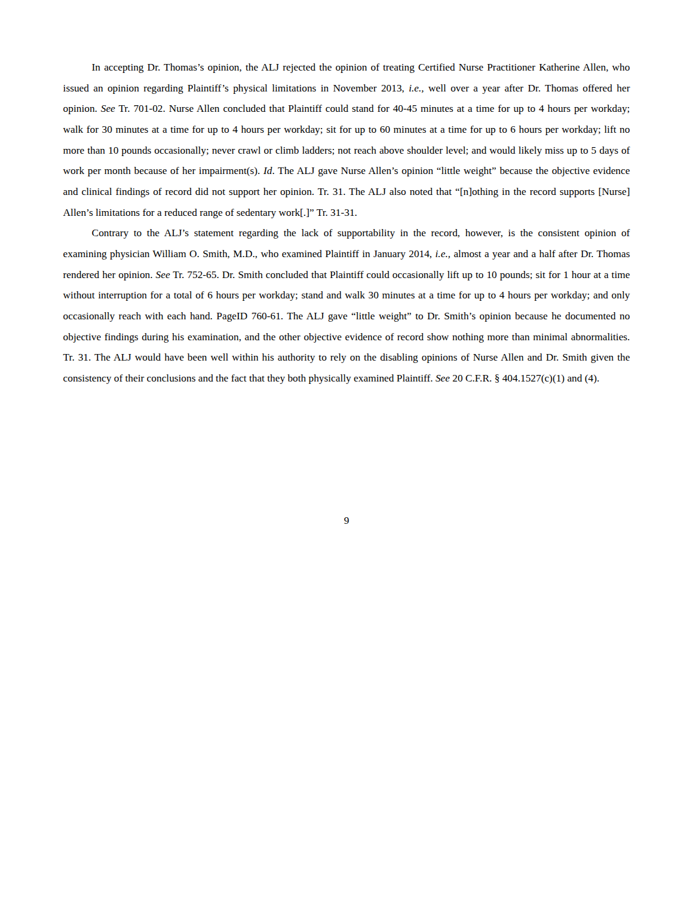In accepting Dr. Thomas’s opinion, the ALJ rejected the opinion of treating Certified Nurse Practitioner Katherine Allen, who issued an opinion regarding Plaintiff’s physical limitations in November 2013, i.e., well over a year after Dr. Thomas offered her opinion. See Tr. 701-02. Nurse Allen concluded that Plaintiff could stand for 40-45 minutes at a time for up to 4 hours per workday; walk for 30 minutes at a time for up to 4 hours per workday; sit for up to 60 minutes at a time for up to 6 hours per workday; lift no more than 10 pounds occasionally; never crawl or climb ladders; not reach above shoulder level; and would likely miss up to 5 days of work per month because of her impairment(s). Id. The ALJ gave Nurse Allen’s opinion “little weight” because the objective evidence and clinical findings of record did not support her opinion. Tr. 31. The ALJ also noted that “[n]othing in the record supports [Nurse] Allen’s limitations for a reduced range of sedentary work[.]” Tr. 31-31.
Contrary to the ALJ’s statement regarding the lack of supportability in the record, however, is the consistent opinion of examining physician William O. Smith, M.D., who examined Plaintiff in January 2014, i.e., almost a year and a half after Dr. Thomas rendered her opinion. See Tr. 752-65. Dr. Smith concluded that Plaintiff could occasionally lift up to 10 pounds; sit for 1 hour at a time without interruption for a total of 6 hours per workday; stand and walk 30 minutes at a time for up to 4 hours per workday; and only occasionally reach with each hand. PageID 760-61. The ALJ gave “little weight” to Dr. Smith’s opinion because he documented no objective findings during his examination, and the other objective evidence of record show nothing more than minimal abnormalities. Tr. 31. The ALJ would have been well within his authority to rely on the disabling opinions of Nurse Allen and Dr. Smith given the consistency of their conclusions and the fact that they both physically examined Plaintiff. See 20 C.F.R. § 404.1527(c)(1) and (4).
9